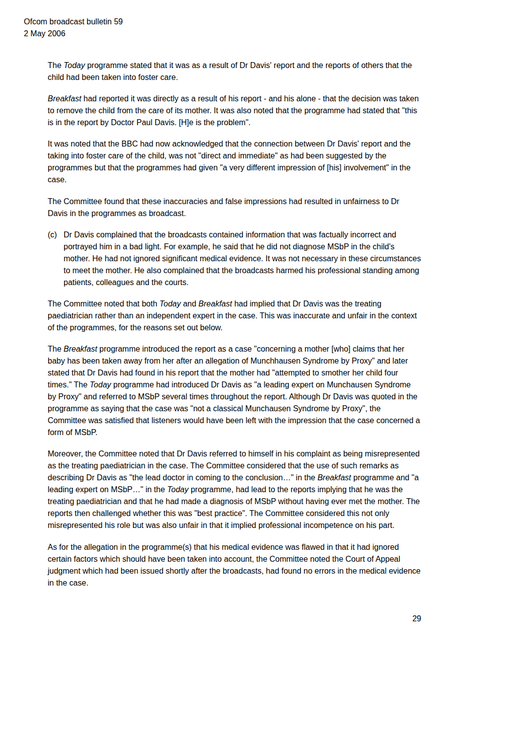Ofcom broadcast bulletin 59
2 May 2006
The Today programme stated that it was as a result of Dr Davis' report and the reports of others that the child had been taken into foster care.
Breakfast had reported it was directly as a result of his report - and his alone - that the decision was taken to remove the child from the care of its mother. It was also noted that the programme had stated that "this is in the report by Doctor Paul Davis. [H]e is the problem".
It was noted that the BBC had now acknowledged that the connection between Dr Davis' report and the taking into foster care of the child, was not "direct and immediate" as had been suggested by the programmes but that the programmes had given "a very different impression of [his] involvement" in the case.
The Committee found that these inaccuracies and false impressions had resulted in unfairness to Dr Davis in the programmes as broadcast.
(c)
Dr Davis complained that the broadcasts contained information that was factually incorrect and portrayed him in a bad light. For example, he said that he did not diagnose MSbP in the child's mother. He had not ignored significant medical evidence. It was not necessary in these circumstances to meet the mother. He also complained that the broadcasts harmed his professional standing among patients, colleagues and the courts.
The Committee noted that both Today and Breakfast had implied that Dr Davis was the treating paediatrician rather than an independent expert in the case. This was inaccurate and unfair in the context of the programmes, for the reasons set out below.
The Breakfast programme introduced the report as a case "concerning a mother [who] claims that her baby has been taken away from her after an allegation of Munchhausen Syndrome by Proxy" and later stated that Dr Davis had found in his report that the mother had "attempted to smother her child four times." The Today programme had introduced Dr Davis as "a leading expert on Munchausen Syndrome by Proxy" and referred to MSbP several times throughout the report. Although Dr Davis was quoted in the programme as saying that the case was "not a classical Munchausen Syndrome by Proxy", the Committee was satisfied that listeners would have been left with the impression that the case concerned a form of MSbP.
Moreover, the Committee noted that Dr Davis referred to himself in his complaint as being misrepresented as the treating paediatrician in the case. The Committee considered that the use of such remarks as describing Dr Davis as "the lead doctor in coming to the conclusion…" in the Breakfast programme and "a leading expert on MSbP…" in the Today programme, had lead to the reports implying that he was the treating paediatrician and that he had made a diagnosis of MSbP without having ever met the mother. The reports then challenged whether this was "best practice". The Committee considered this not only misrepresented his role but was also unfair in that it implied professional incompetence on his part.
As for the allegation in the programme(s) that his medical evidence was flawed in that it had ignored certain factors which should have been taken into account, the Committee noted the Court of Appeal judgment which had been issued shortly after the broadcasts, had found no errors in the medical evidence in the case.
29